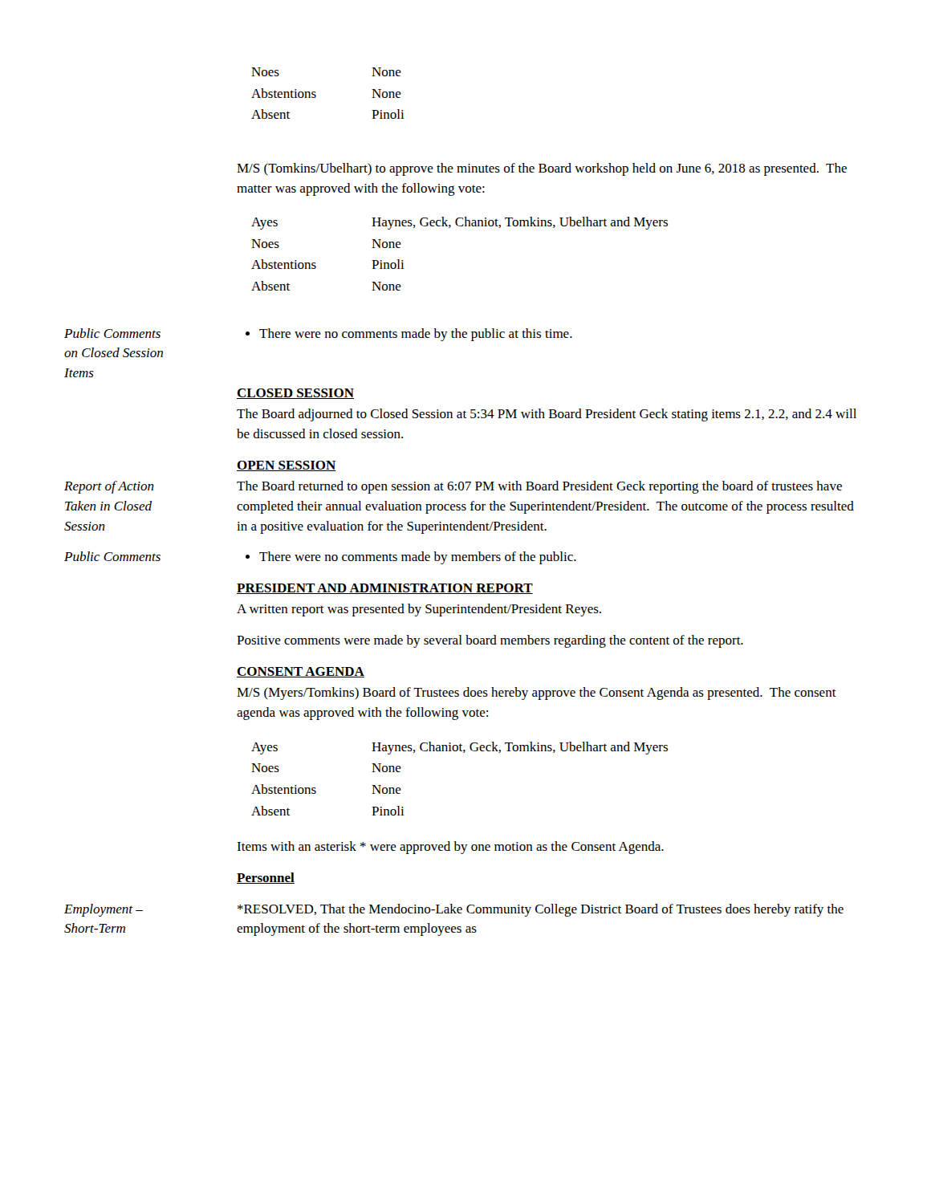| Noes | None |
| Abstentions | None |
| Absent | Pinoli |
M/S (Tomkins/Ubelhart) to approve the minutes of the Board workshop held on June 6, 2018 as presented. The matter was approved with the following vote:
| Ayes | Haynes, Geck, Chaniot, Tomkins, Ubelhart and Myers |
| Noes | None |
| Abstentions | Pinoli |
| Absent | None |
Public Comments
on Closed Session
Items
There were no comments made by the public at this time.
CLOSED SESSION
The Board adjourned to Closed Session at 5:34 PM with Board President Geck stating items 2.1, 2.2, and 2.4 will be discussed in closed session.
OPEN SESSION
Report of Action
Taken in Closed
Session
The Board returned to open session at 6:07 PM with Board President Geck reporting the board of trustees have completed their annual evaluation process for the Superintendent/President. The outcome of the process resulted in a positive evaluation for the Superintendent/President.
Public Comments
There were no comments made by members of the public.
PRESIDENT AND ADMINISTRATION REPORT
A written report was presented by Superintendent/President Reyes.
Positive comments were made by several board members regarding the content of the report.
CONSENT AGENDA
M/S (Myers/Tomkins) Board of Trustees does hereby approve the Consent Agenda as presented. The consent agenda was approved with the following vote:
| Ayes | Haynes, Chaniot, Geck, Tomkins, Ubelhart and Myers |
| Noes | None |
| Abstentions | None |
| Absent | Pinoli |
Items with an asterisk * were approved by one motion as the Consent Agenda.
Personnel
Employment –
Short-Term
*RESOLVED, That the Mendocino-Lake Community College District Board of Trustees does hereby ratify the employment of the short-term employees as